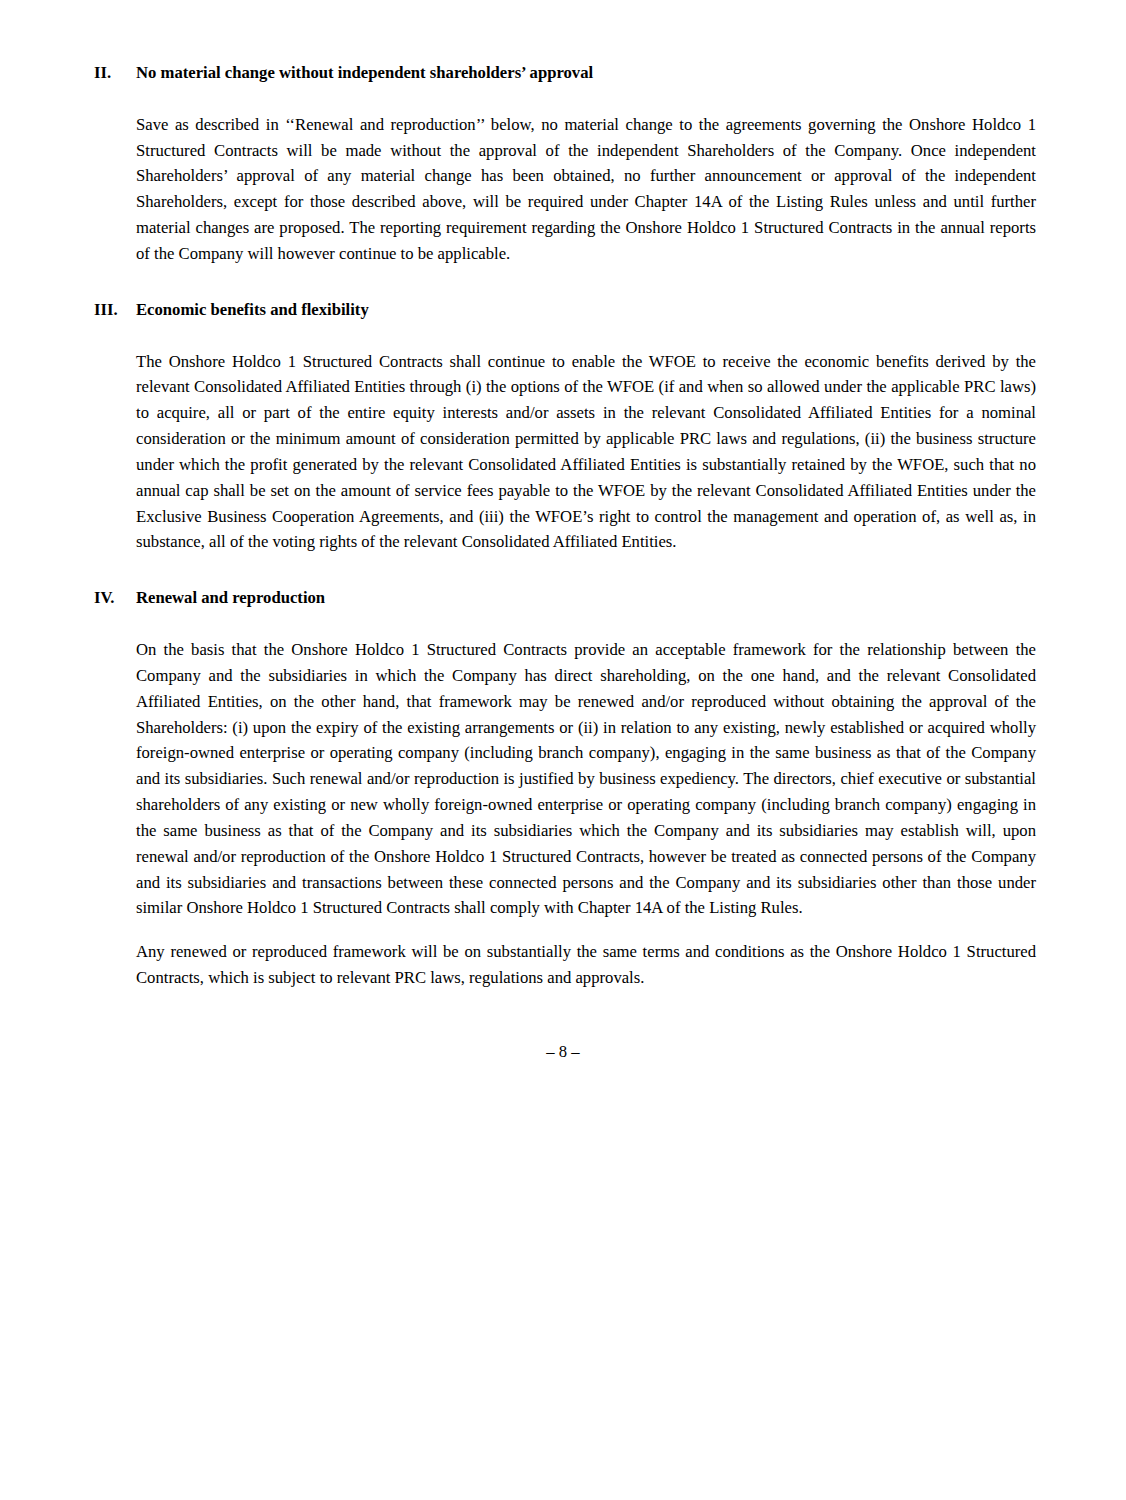II.
No material change without independent shareholders’ approval
Save as described in ‘‘Renewal and reproduction’’ below, no material change to the agreements governing the Onshore Holdco 1 Structured Contracts will be made without the approval of the independent Shareholders of the Company. Once independent Shareholders’ approval of any material change has been obtained, no further announcement or approval of the independent Shareholders, except for those described above, will be required under Chapter 14A of the Listing Rules unless and until further material changes are proposed. The reporting requirement regarding the Onshore Holdco 1 Structured Contracts in the annual reports of the Company will however continue to be applicable.
III.
Economic benefits and flexibility
The Onshore Holdco 1 Structured Contracts shall continue to enable the WFOE to receive the economic benefits derived by the relevant Consolidated Affiliated Entities through (i) the options of the WFOE (if and when so allowed under the applicable PRC laws) to acquire, all or part of the entire equity interests and/or assets in the relevant Consolidated Affiliated Entities for a nominal consideration or the minimum amount of consideration permitted by applicable PRC laws and regulations, (ii) the business structure under which the profit generated by the relevant Consolidated Affiliated Entities is substantially retained by the WFOE, such that no annual cap shall be set on the amount of service fees payable to the WFOE by the relevant Consolidated Affiliated Entities under the Exclusive Business Cooperation Agreements, and (iii) the WFOE’s right to control the management and operation of, as well as, in substance, all of the voting rights of the relevant Consolidated Affiliated Entities.
IV.
Renewal and reproduction
On the basis that the Onshore Holdco 1 Structured Contracts provide an acceptable framework for the relationship between the Company and the subsidiaries in which the Company has direct shareholding, on the one hand, and the relevant Consolidated Affiliated Entities, on the other hand, that framework may be renewed and/or reproduced without obtaining the approval of the Shareholders: (i) upon the expiry of the existing arrangements or (ii) in relation to any existing, newly established or acquired wholly foreign-owned enterprise or operating company (including branch company), engaging in the same business as that of the Company and its subsidiaries. Such renewal and/or reproduction is justified by business expediency. The directors, chief executive or substantial shareholders of any existing or new wholly foreign-owned enterprise or operating company (including branch company) engaging in the same business as that of the Company and its subsidiaries which the Company and its subsidiaries may establish will, upon renewal and/or reproduction of the Onshore Holdco 1 Structured Contracts, however be treated as connected persons of the Company and its subsidiaries and transactions between these connected persons and the Company and its subsidiaries other than those under similar Onshore Holdco 1 Structured Contracts shall comply with Chapter 14A of the Listing Rules.
Any renewed or reproduced framework will be on substantially the same terms and conditions as the Onshore Holdco 1 Structured Contracts, which is subject to relevant PRC laws, regulations and approvals.
– 8 –